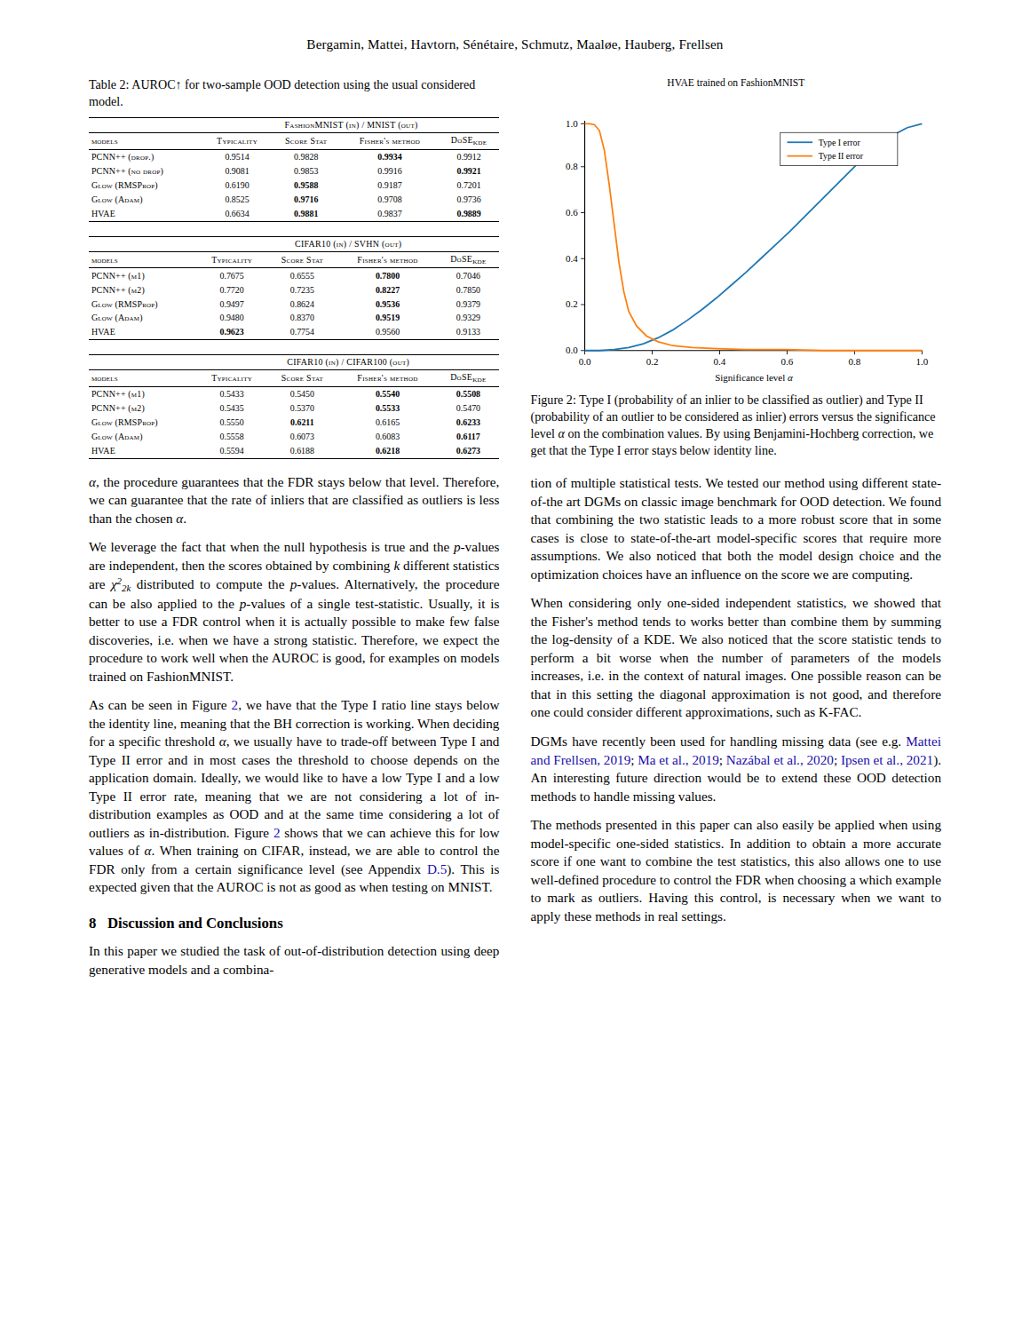Bergamin, Mattei, Havtorn, Sénétaire, Schmutz, Maaløe, Hauberg, Frellsen
Table 2: AUROC↑ for two-sample OOD detection using the usual considered model.
| | FashionMNIST ( in ) / MNIST ( out ) |
| --- | --- |
| models | Typicality | Score Stat | Fisher's method | DoSE KDE |
| PCNN++ (drop.) | 0.9514 | 0.9828 | 0.9934 | 0.9912 |
| PCNN++ (no drop) | 0.9081 | 0.9853 | 0.9916 | 0.9921 |
| Glow (RMSProp) | 0.6190 | 0.9588 | 0.9187 | 0.7201 |
| Glow (Adam) | 0.8525 | 0.9716 | 0.9708 | 0.9736 |
| HVAE | 0.6634 | 0.9881 | 0.9837 | 0.9889 |
| | CIFAR10 ( in ) / SVHN ( out ) |
| --- | --- |
| models | Typicality | Score Stat | Fisher's method | DoSE KDE |
| PCNN++ (m1) | 0.7675 | 0.6555 | 0.7800 | 0.7046 |
| PCNN++ (m2) | 0.7720 | 0.7235 | 0.8227 | 0.7850 |
| Glow (RMSProp) | 0.9497 | 0.8624 | 0.9536 | 0.9379 |
| Glow (Adam) | 0.9480 | 0.8370 | 0.9519 | 0.9329 |
| HVAE | 0.9623 | 0.7754 | 0.9560 | 0.9133 |
| | CIFAR10 ( in ) / CIFAR100 ( out ) |
| --- | --- |
| models | Typicality | Score Stat | Fisher's method | DoSE KDE |
| PCNN++ (m1) | 0.5433 | 0.5450 | 0.5540 | 0.5508 |
| PCNN++ (m2) | 0.5435 | 0.5370 | 0.5533 | 0.5470 |
| Glow (RMSProp) | 0.5550 | 0.6211 | 0.6165 | 0.6233 |
| Glow (Adam) | 0.5558 | 0.6073 | 0.6083 | 0.6117 |
| HVAE | 0.5594 | 0.6188 | 0.6218 | 0.6273 |
α, the procedure guarantees that the FDR stays below that level. Therefore, we can guarantee that the rate of inliers that are classified as outliers is less than the chosen α.
We leverage the fact that when the null hypothesis is true and the p-values are independent, then the scores obtained by combining k different statistics are χ22k distributed to compute the p-values. Alternatively, the procedure can be also applied to the p-values of a single test-statistic. Usually, it is better to use a FDR control when it is actually possible to make few false discoveries, i.e. when we have a strong statistic. Therefore, we expect the procedure to work well when the AUROC is good, for examples on models trained on FashionMNIST.
As can be seen in Figure 2, we have that the Type I ratio line stays below the identity line, meaning that the BH correction is working. When deciding for a specific threshold α, we usually have to trade-off between Type I and Type II error and in most cases the threshold to choose depends on the application domain. Ideally, we would like to have a low Type I and a low Type II error rate, meaning that we are not considering a lot of in-distribution examples as OOD and at the same time considering a lot of outliers as in-distribution. Figure 2 shows that we can achieve this for low values of α. When training on CIFAR, instead, we are able to control the FDR only from a certain significance level (see Appendix D.5). This is expected given that the AUROC is not as good as when testing on MNIST.
8 Discussion and Conclusions
In this paper we studied the task of out-of-distribution detection using deep generative models and a combina-
HVAE trained on FashionMNIST
0.0 0.2 0.4 0.6 0.8 1.0 0.0 0.2 0.4 0.6 0.8 1.0 Significance level α Type I error Type II error
Figure 2: Type I (probability of an inlier to be classified as outlier) and Type II (probability of an outlier to be considered as inlier) errors versus the significance level α on the combination values. By using Benjamini-Hochberg correction, we get that the Type I error stays below identity line.
tion of multiple statistical tests. We tested our method using different state-of-the art DGMs on classic image benchmark for OOD detection. We found that combining the two statistic leads to a more robust score that in some cases is close to state-of-the-art model-specific scores that require more assumptions. We also noticed that both the model design choice and the optimization choices have an influence on the score we are computing.
When considering only one-sided independent statistics, we showed that the Fisher's method tends to works better than combine them by summing the log-density of a KDE. We also noticed that the score statistic tends to perform a bit worse when the number of parameters of the models increases, i.e. in the context of natural images. One possible reason can be that in this setting the diagonal approximation is not good, and therefore one could consider different approximations, such as K-FAC.
DGMs have recently been used for handling missing data (see e.g. Mattei and Frellsen, 2019; Ma et al., 2019; Nazábal et al., 2020; Ipsen et al., 2021). An interesting future direction would be to extend these OOD detection methods to handle missing values.
The methods presented in this paper can also easily be applied when using model-specific one-sided statistics. In addition to obtain a more accurate score if one want to combine the test statistics, this also allows one to use well-defined procedure to control the FDR when choosing a which example to mark as outliers. Having this control, is necessary when we want to apply these methods in real settings.